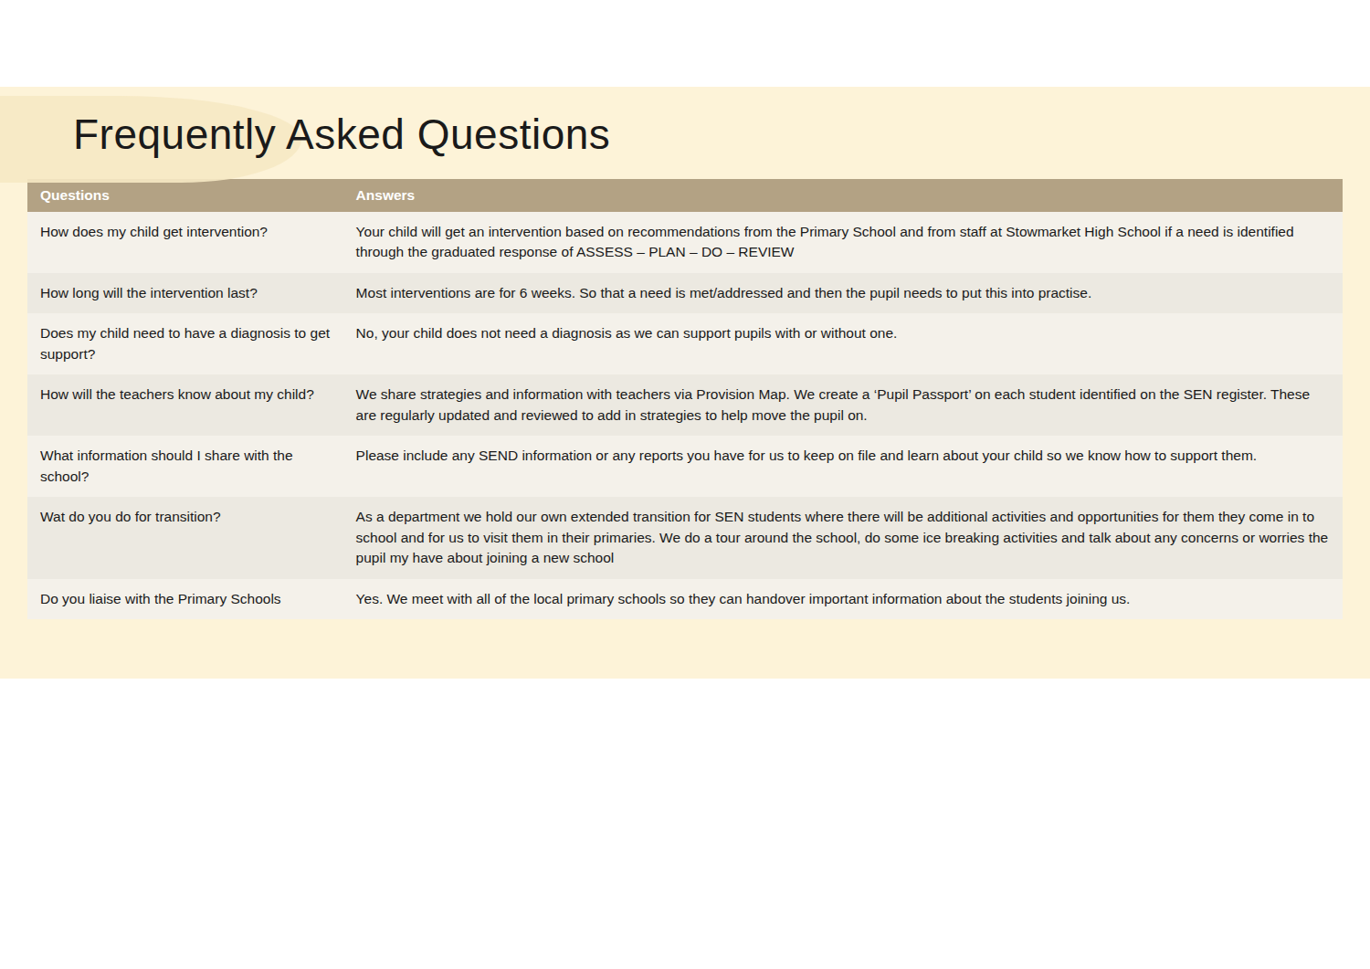Frequently Asked Questions
| Questions | Answers |
| --- | --- |
| How does my child get intervention? | Your child will get an intervention based on recommendations from the Primary School and from staff at Stowmarket High School if a need is identified through the graduated response of ASSESS – PLAN – DO – REVIEW |
| How long will the intervention last? | Most interventions are for 6 weeks. So that a need is met/addressed and then the pupil needs to put this into practise. |
| Does my child need to have a diagnosis to get support? | No, your child does not need a diagnosis as we can support pupils with or without one. |
| How will the teachers know about my child? | We share strategies and information with teachers via Provision Map. We create a ‘Pupil Passport’ on each student identified on the SEN register. These are regularly updated and reviewed to add in strategies to help move the pupil on. |
| What information should I share with the school? | Please include any SEND information or any reports you have for us to keep on file and learn about your child so we know how to support them. |
| Wat do you do for transition? | As a department we hold our own extended transition for SEN students where there will be additional activities and opportunities for them they come in to school and for us to visit them in their primaries. We do a tour around the school, do some ice breaking activities and talk about any concerns or worries the pupil my have about joining a new school |
| Do you liaise with the Primary Schools | Yes. We meet with all of the local primary schools so they can handover important information about the students joining us. |